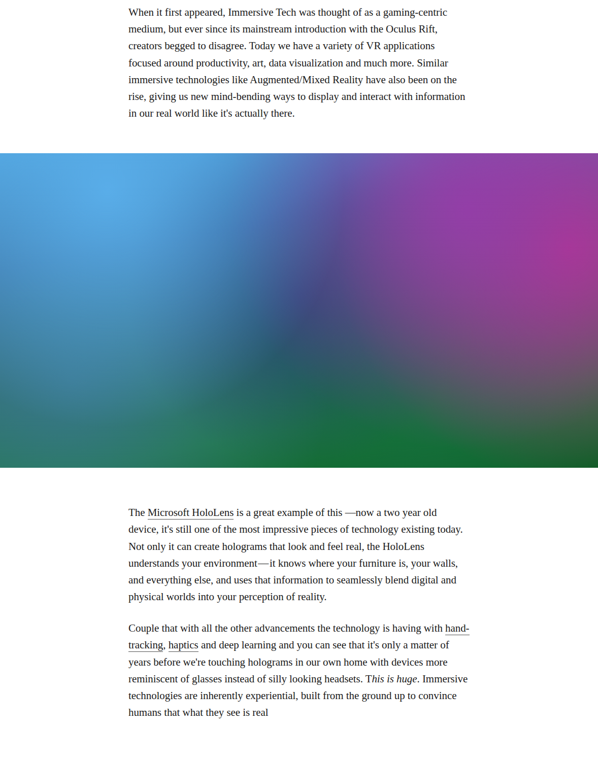When it first appeared, Immersive Tech was thought of as a gaming-centric medium, but ever since its mainstream introduction with the Oculus Rift, creators begged to disagree. Today we have a variety of VR applications focused around productivity, art, data visualization and much more. Similar immersive technologies like Augmented/Mixed Reality have also been on the rise, giving us new mind-bending ways to display and interact with information in our real world like it's actually there.
The Microsoft HoloLens is a great example of this —now a two year old device, it's still one of the most impressive pieces of technology existing today. Not only it can create holograms that look and feel real, the HoloLens understands your environment — it knows where your furniture is, your walls, and everything else, and uses that information to seamlessly blend digital and physical worlds into your perception of reality.
Couple that with all the other advancements the technology is having with hand-tracking, haptics and deep learning and you can see that it's only a matter of years before we're touching holograms in our own home with devices more reminiscent of glasses instead of silly looking headsets. This is huge. Immersive technologies are inherently experiential, built from the ground up to convince humans that what they see is real